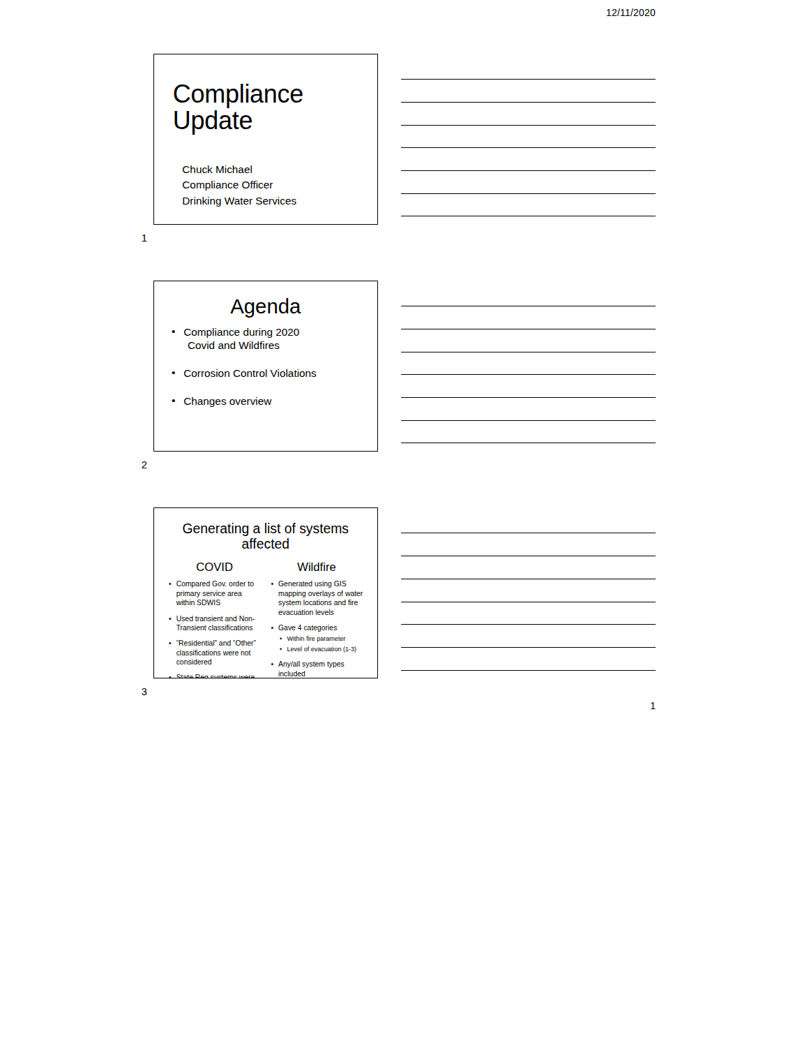12/11/2020
Compliance Update
Chuck Michael
Compliance Officer
Drinking Water Services
1
Agenda
Compliance during 2020Covid and Wildfires
Corrosion Control Violations
Changes overview
2
Generating a list of systems affected
COVID
Compared Gov. order to primary service area within SDWIS
Used transient and Non-Transient classifications
“Residential” and “Other” classifications were not considered
State Reg systems were included if service area met criteria
Wildfire
Generated using GIS mapping overlays of water system locations and fire evacuation levels
Gave 4 categories
Within fire parameter
Level of evacuation (1-3)
Any/all system types included
3
1